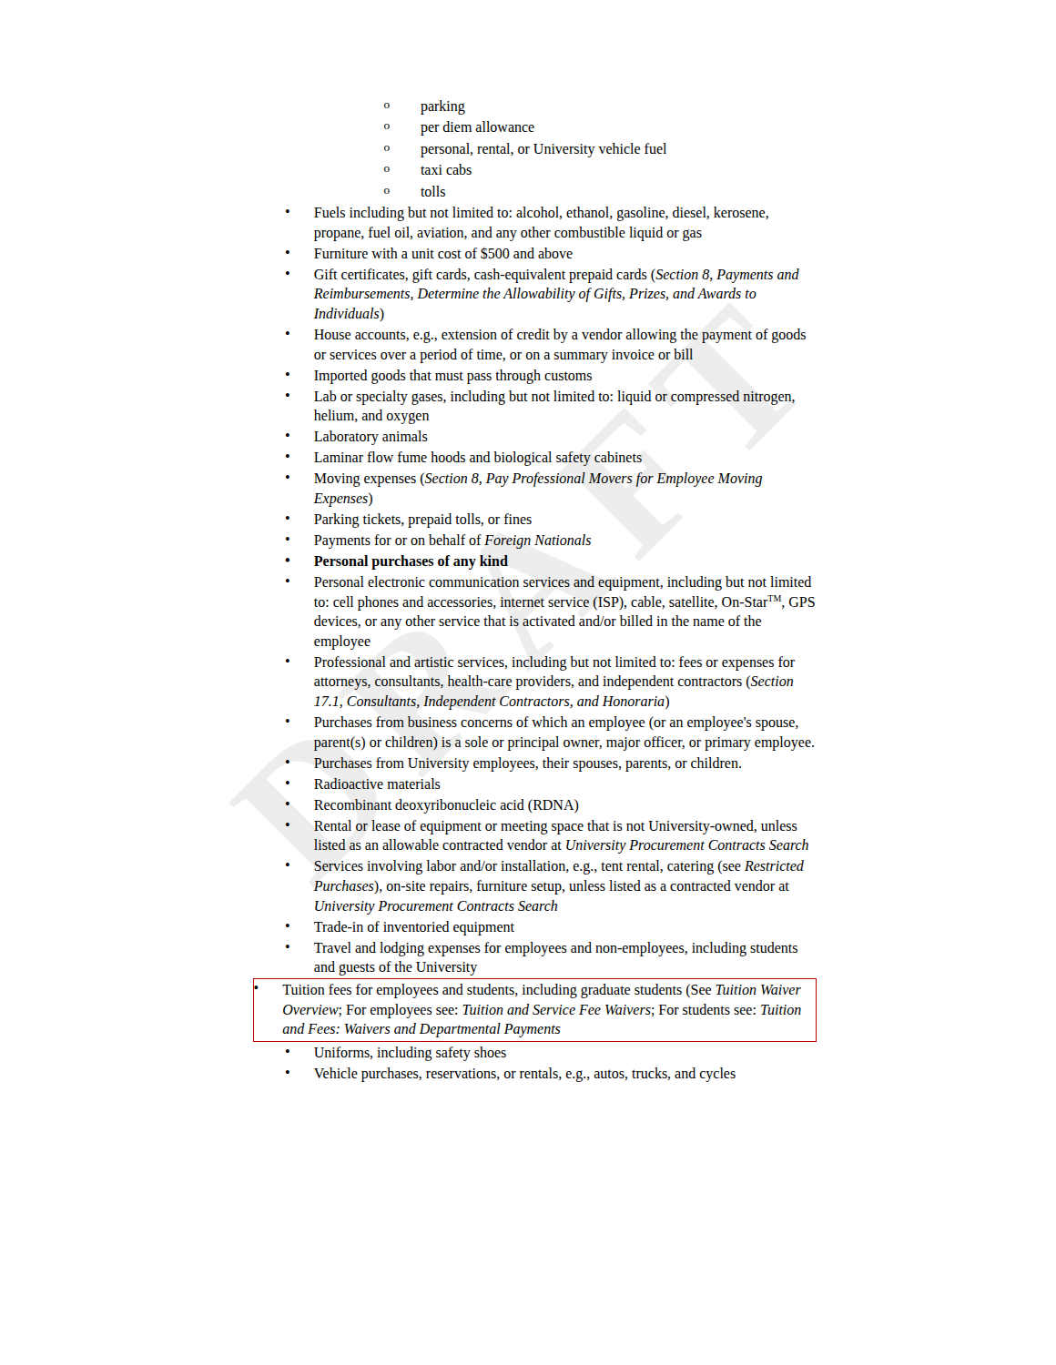DRAFT
parking
per diem allowance
personal, rental, or University vehicle fuel
taxi cabs
tolls
Fuels including but not limited to: alcohol, ethanol, gasoline, diesel, kerosene, propane, fuel oil, aviation, and any other combustible liquid or gas
Furniture with a unit cost of $500 and above
Gift certificates, gift cards, cash-equivalent prepaid cards (Section 8, Payments and Reimbursements, Determine the Allowability of Gifts, Prizes, and Awards to Individuals)
House accounts, e.g., extension of credit by a vendor allowing the payment of goods or services over a period of time, or on a summary invoice or bill
Imported goods that must pass through customs
Lab or specialty gases, including but not limited to: liquid or compressed nitrogen, helium, and oxygen
Laboratory animals
Laminar flow fume hoods and biological safety cabinets
Moving expenses (Section 8, Pay Professional Movers for Employee Moving Expenses)
Parking tickets, prepaid tolls, or fines
Payments for or on behalf of Foreign Nationals
Personal purchases of any kind
Personal electronic communication services and equipment, including but not limited to: cell phones and accessories, internet service (ISP), cable, satellite, On-StarTM, GPS devices, or any other service that is activated and/or billed in the name of the employee
Professional and artistic services, including but not limited to: fees or expenses for attorneys, consultants, health-care providers, and independent contractors (Section 17.1, Consultants, Independent Contractors, and Honoraria)
Purchases from business concerns of which an employee (or an employee's spouse, parent(s) or children) is a sole or principal owner, major officer, or primary employee.
Purchases from University employees, their spouses, parents, or children.
Radioactive materials
Recombinant deoxyribonucleic acid (RDNA)
Rental or lease of equipment or meeting space that is not University-owned, unless listed as an allowable contracted vendor at University Procurement Contracts Search
Services involving labor and/or installation, e.g., tent rental, catering (see Restricted Purchases), on-site repairs, furniture setup, unless listed as a contracted vendor at University Procurement Contracts Search
Trade-in of inventoried equipment
Travel and lodging expenses for employees and non-employees, including students and guests of the University
Tuition fees for employees and students, including graduate students (See Tuition Waiver Overview; For employees see: Tuition and Service Fee Waivers; For students see: Tuition and Fees: Waivers and Departmental Payments
Uniforms, including safety shoes
Vehicle purchases, reservations, or rentals, e.g., autos, trucks, and cycles